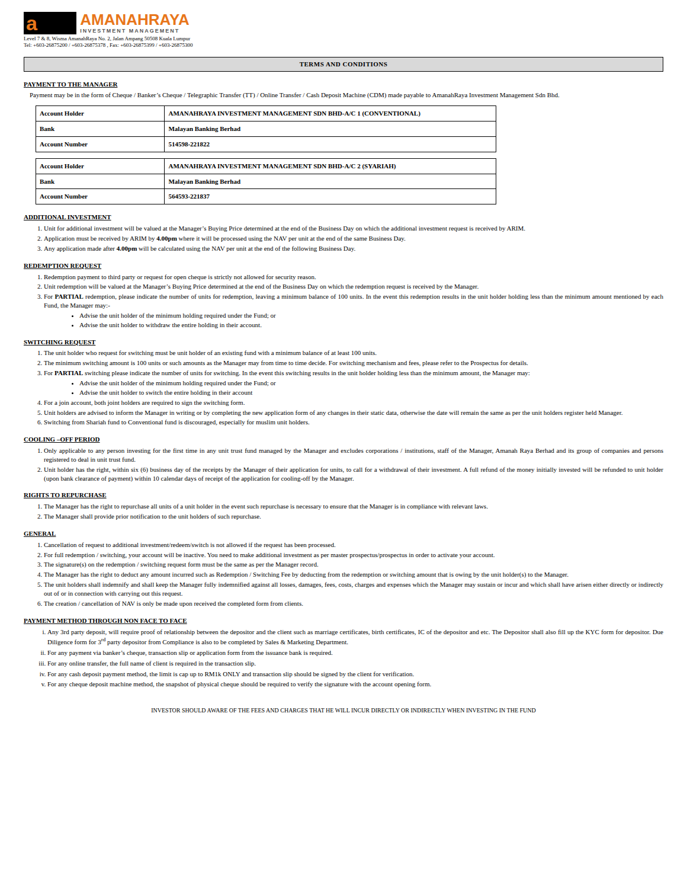a RIM
AMANAHRAYA
INVESTMENT MANAGEMENT
Level 7 & 8, Wisma AmanahRaya No. 2, Jalan Ampang 50508 Kuala Lumpur
Tel: +603-26875200 / +603-26875378 , Fax: +603-26875399 / +603-26875300
TERMS AND CONDITIONS
PAYMENT TO THE MANAGER
Payment may be in the form of Cheque / Banker’s Cheque / Telegraphic Transfer (TT) / Online Transfer / Cash Deposit Machine (CDM) made payable to AmanahRaya Investment Management Sdn Bhd.
| Account Holder | AMANAHRAYA INVESTMENT MANAGEMENT SDN BHD-A/C 1 (CONVENTIONAL) |
| Bank | Malayan Banking Berhad |
| Account Number | 514598-221822 |
| Account Holder | AMANAHRAYA INVESTMENT MANAGEMENT SDN BHD-A/C 2 (SYARIAH) |
| Bank | Malayan Banking Berhad |
| Account Number | 564593-221837 |
ADDITIONAL INVESTMENT
Unit for additional investment will be valued at the Manager’s Buying Price determined at the end of the Business Day on which the additional investment request is received by ARIM.
Application must be received by ARIM by 4.00pm where it will be processed using the NAV per unit at the end of the same Business Day.
Any application made after 4.00pm will be calculated using the NAV per unit at the end of the following Business Day.
REDEMPTION REQUEST
Redemption payment to third party or request for open cheque is strictly not allowed for security reason.
Unit redemption will be valued at the Manager’s Buying Price determined at the end of the Business Day on which the redemption request is received by the Manager.
For PARTIAL redemption, please indicate the number of units for redemption, leaving a minimum balance of 100 units. In the event this redemption results in the unit holder holding less than the minimum amount mentioned by each Fund, the Manager may:-
Advise the unit holder of the minimum holding required under the Fund; or
Advise the unit holder to withdraw the entire holding in their account.
SWITCHING REQUEST
The unit holder who request for switching must be unit holder of an existing fund with a minimum balance of at least 100 units.
The minimum switching amount is 100 units or such amounts as the Manager may from time to time decide. For switching mechanism and fees, please refer to the Prospectus for details.
For PARTIAL switching please indicate the number of units for switching. In the event this switching results in the unit holder holding less than the minimum amount, the Manager may:
Advise the unit holder of the minimum holding required under the Fund; or
Advise the unit holder to switch the entire holding in their account
For a join account, both joint holders are required to sign the switching form.
Unit holders are advised to inform the Manager in writing or by completing the new application form of any changes in their static data, otherwise the date will remain the same as per the unit holders register held Manager.
Switching from Shariah fund to Conventional fund is discouraged, especially for muslim unit holders.
COOLING –OFF PERIOD
Only applicable to any person investing for the first time in any unit trust fund managed by the Manager and excludes corporations / institutions, staff of the Manager, Amanah Raya Berhad and its group of companies and persons registered to deal in unit trust fund.
Unit holder has the right, within six (6) business day of the receipts by the Manager of their application for units, to call for a withdrawal of their investment. A full refund of the money initially invested will be refunded to unit holder (upon bank clearance of payment) within 10 calendar days of receipt of the application for cooling-off by the Manager.
RIGHTS TO REPURCHASE
The Manager has the right to repurchase all units of a unit holder in the event such repurchase is necessary to ensure that the Manager is in compliance with relevant laws.
The Manager shall provide prior notification to the unit holders of such repurchase.
GENERAL
Cancellation of request to additional investment/redeem/switch is not allowed if the request has been processed.
For full redemption / switching, your account will be inactive. You need to make additional investment as per master prospectus/prospectus in order to activate your account.
The signature(s) on the redemption / switching request form must be the same as per the Manager record.
The Manager has the right to deduct any amount incurred such as Redemption / Switching Fee by deducting from the redemption or switching amount that is owing by the unit holder(s) to the Manager.
The unit holders shall indemnify and shall keep the Manager fully indemnified against all losses, damages, fees, costs, charges and expenses which the Manager may sustain or incur and which shall have arisen either directly or indirectly out of or in connection with carrying out this request.
The creation / cancellation of NAV is only be made upon received the completed form from clients.
PAYMENT METHOD THROUGH NON FACE TO FACE
Any 3rd party deposit, will require proof of relationship between the depositor and the client such as marriage certificates, birth certificates, IC of the depositor and etc. The Depositor shall also fill up the KYC form for depositor. Due Diligence form for 3rd party depositor from Compliance is also to be completed by Sales & Marketing Department.
For any payment via banker’s cheque, transaction slip or application form from the issuance bank is required.
For any online transfer, the full name of client is required in the transaction slip.
For any cash deposit payment method, the limit is cap up to RM1k ONLY and transaction slip should be signed by the client for verification.
For any cheque deposit machine method, the snapshot of physical cheque should be required to verify the signature with the account opening form.
INVESTOR SHOULD AWARE OF THE FEES AND CHARGES THAT HE WILL INCUR DIRECTLY OR INDIRECTLY WHEN INVESTING IN THE FUND